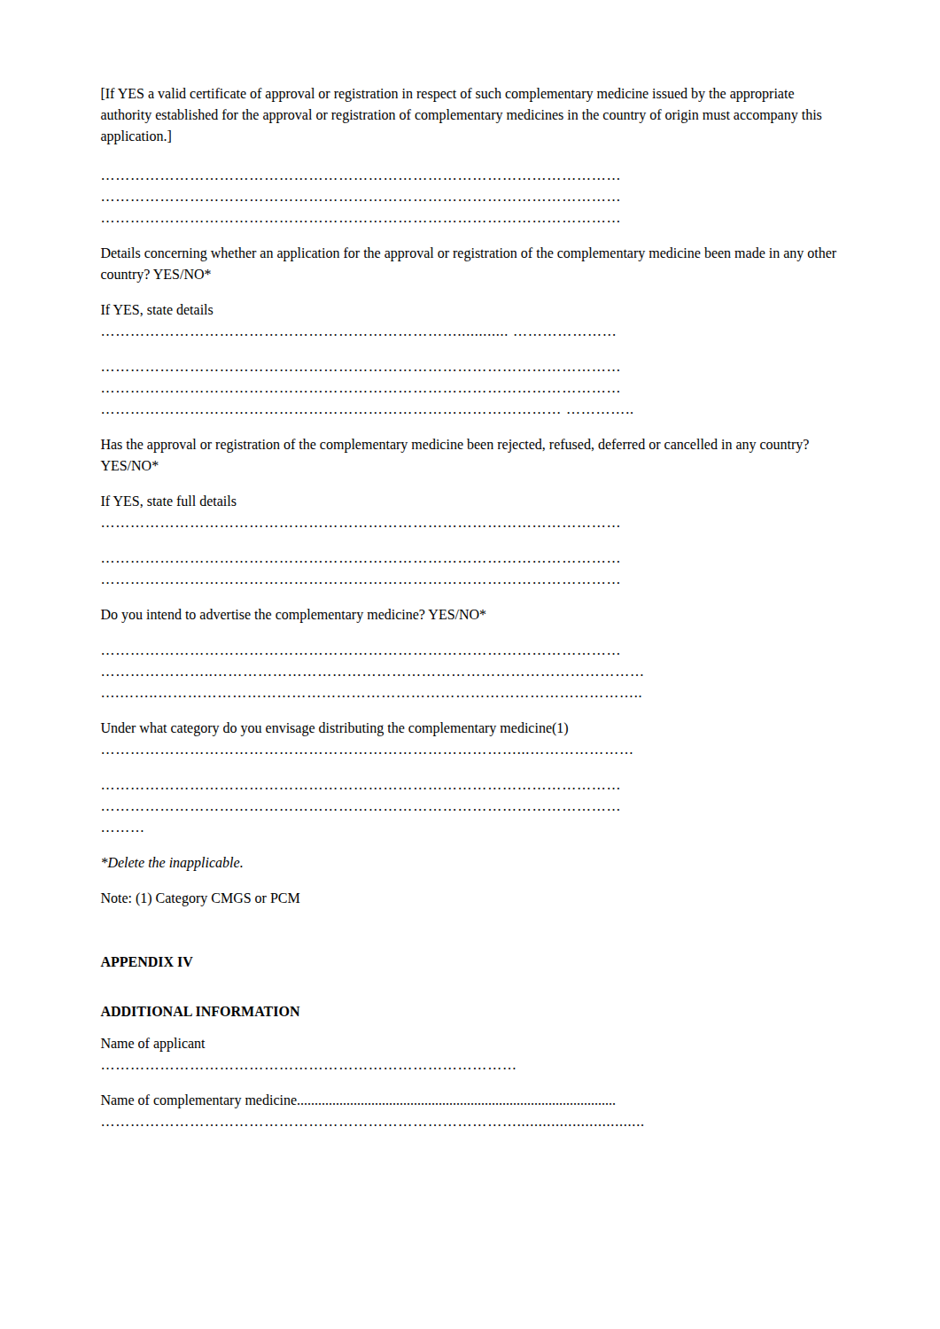[If YES a valid certificate of approval or registration in respect of such complementary medicine issued by the appropriate authority established for the approval or registration of complementary medicines in the country of origin must accompany this application.]
……………………………………………………………………………………………
……………………………………………………………………………………………
……………………………………………………………………………………………
Details concerning whether an application for the approval or registration of the complementary medicine been made in any other country? YES/NO*
If YES, state details
………………………………………………………………............ …………………
……………………………………………………………………………………………
……………………………………………………………………………………………
………………………………………………………………………………… …………..
Has the approval or registration of the complementary medicine been rejected, refused, deferred or cancelled in any country? YES/NO*
If YES, state full details
……………………………………………………………………………………………
……………………………………………………………………………………………
……………………………………………………………………………………………
Do you intend to advertise the complementary medicine? YES/NO*
……………………………………………………………………………………………
…………………..……………………………………………………………………………
….……..……………………………………………………………………………………..
Under what category do you envisage distributing the complementary medicine(1)
…………………………………………………………………………...…………………
……………………………………………………………………………………………
……………………………………………………………………………………………
………
*Delete the inapplicable.
Note: (1) Category CMGS or PCM
APPENDIX IV
ADDITIONAL INFORMATION
Name of applicant
…………………………………………………………………………
Name of complementary medicine..........................................................................................
…………………………………………………………………………..............................